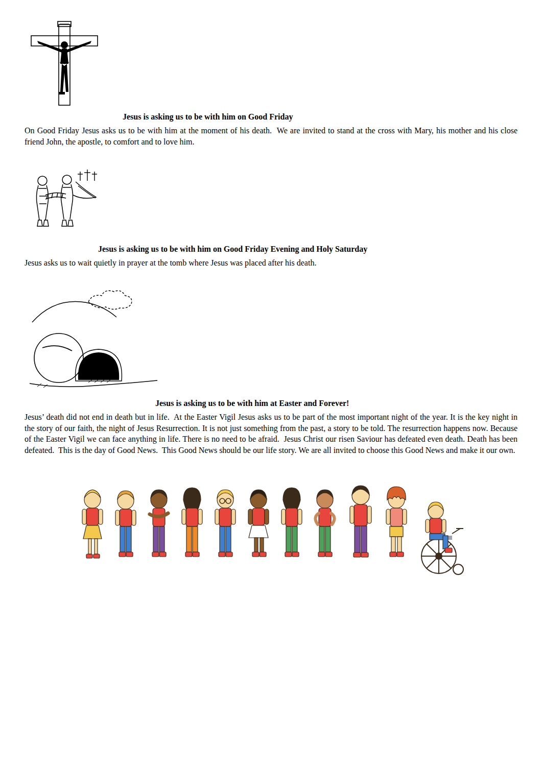Jesus is asking us to be with him on Good Friday
On Good Friday Jesus asks us to be with him at the moment of his death. We are invited to stand at the cross with Mary, his mother and his close friend John, the apostle, to comfort and to love him.
Jesus is asking us to be with him on Good Friday Evening and Holy Saturday
Jesus asks us to wait quietly in prayer at the tomb where Jesus was placed after his death.
Jesus is asking us to be with him at Easter and Forever!
Jesus’ death did not end in death but in life. At the Easter Vigil Jesus asks us to be part of the most important night of the year. It is the key night in the story of our faith, the night of Jesus Resurrection. It is not just something from the past, a story to be told. The resurrection happens now. Because of the Easter Vigil we can face anything in life. There is no need to be afraid. Jesus Christ our risen Saviour has defeated even death. Death has been defeated. This is the day of Good News. This Good News should be our life story. We are all invited to choose this Good News and make it our own.